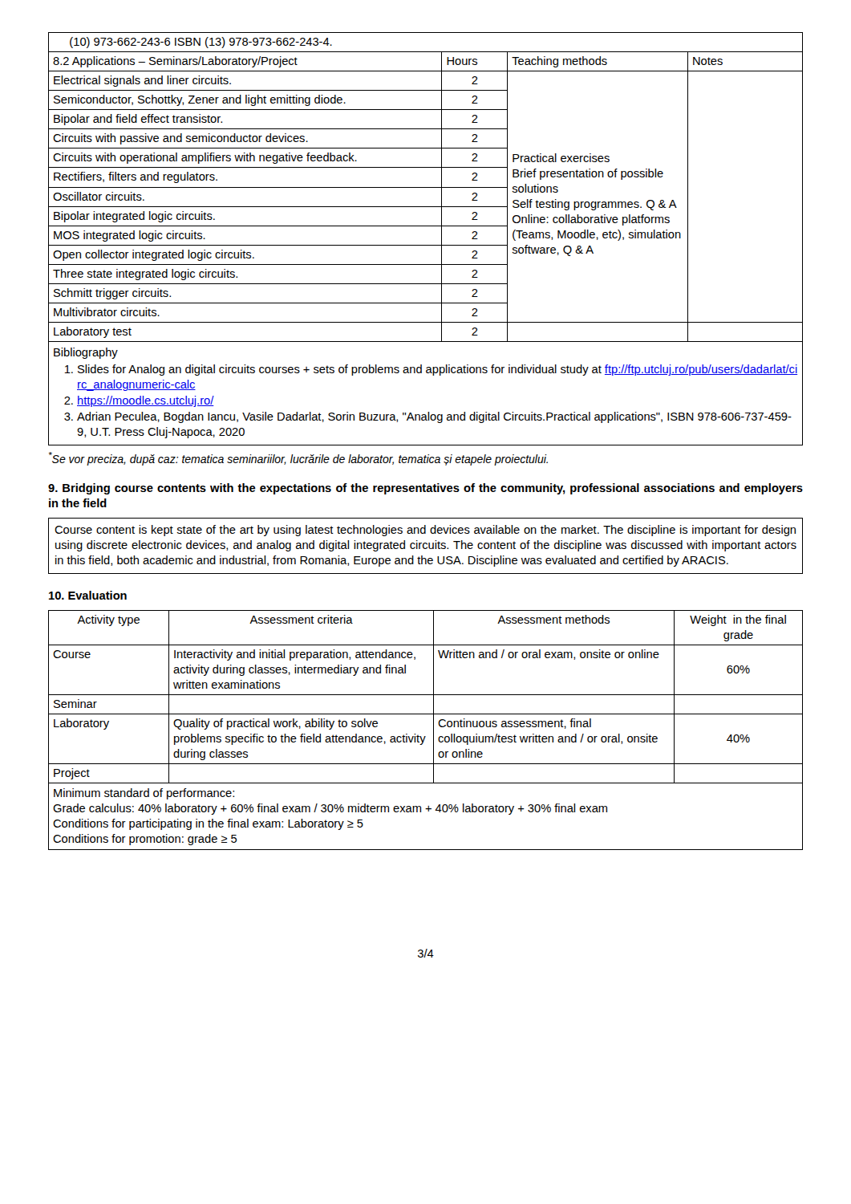| (10) 973-662-243-6 ISBN (13) 978-973-662-243-4. |
| 8.2 Applications – Seminars/Laboratory/Project | Hours | Teaching methods | Notes |
| Electrical signals and liner circuits. | 2 | Practical exercises Brief presentation of possible solutions Self testing programmes. Q & A Online: collaborative platforms (Teams, Moodle, etc), simulation software, Q & A | |
| Semiconductor, Schottky, Zener and light emitting diode. | 2 |
| Bipolar and field effect transistor. | 2 |
| Circuits with passive and semiconductor devices. | 2 |
| Circuits with operational amplifiers with negative feedback. | 2 |
| Rectifiers, filters and regulators. | 2 |
| Oscillator circuits. | 2 |
| Bipolar integrated logic circuits. | 2 |
| MOS integrated logic circuits. | 2 |
| Open collector integrated logic circuits. | 2 |
| Three state integrated logic circuits. | 2 |
| Schmitt trigger circuits. | 2 |
| Multivibrator circuits. | 2 |
| Laboratory test | 2 | | |
| Bibliography Slides for Analog an digital circuits courses + sets of problems and applications for individual study at ftp://ftp.utcluj.ro/pub/users/dadarlat/circ_analognumeric-calc https://moodle.cs.utcluj.ro/ Adrian Peculea, Bogdan Iancu, Vasile Dadarlat, Sorin Buzura, "Analog and digital Circuits.Practical applications", ISBN 978-606-737-459-9, U.T. Press Cluj-Napoca, 2020 |
*Se vor preciza, după caz: tematica seminariilor, lucrările de laborator, tematica și etapele proiectului.
9. Bridging course contents with the expectations of the representatives of the community, professional associations and employers in the field
Course content is kept state of the art by using latest technologies and devices available on the market. The discipline is important for design using discrete electronic devices, and analog and digital integrated circuits. The content of the discipline was discussed with important actors in this field, both academic and industrial, from Romania, Europe and the USA. Discipline was evaluated and certified by ARACIS.
10. Evaluation
| Activity type | Assessment criteria | Assessment methods | Weight in the final grade |
| Course | Interactivity and initial preparation, attendance, activity during classes, intermediary and final written examinations | Written and / or oral exam, onsite or online | 60% |
| Seminar | | | |
| Laboratory | Quality of practical work, ability to solve problems specific to the field attendance, activity during classes | Continuous assessment, final colloquium/test written and / or oral, onsite or online | 40% |
| Project | | | |
| Minimum standard of performance: Grade calculus: 40% laboratory + 60% final exam / 30% midterm exam + 40% laboratory + 30% final exam Conditions for participating in the final exam: Laboratory ≥ 5 Conditions for promotion: grade ≥ 5 |
3/4